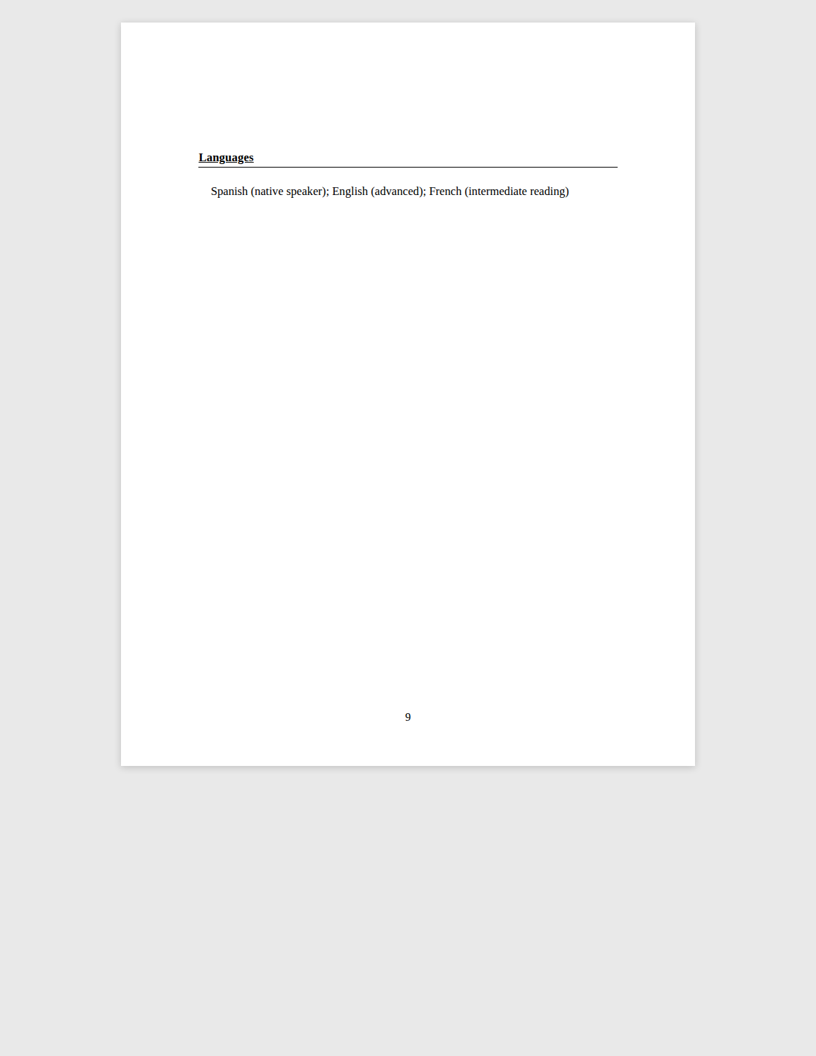Languages
Spanish (native speaker); English (advanced); French (intermediate reading)
9